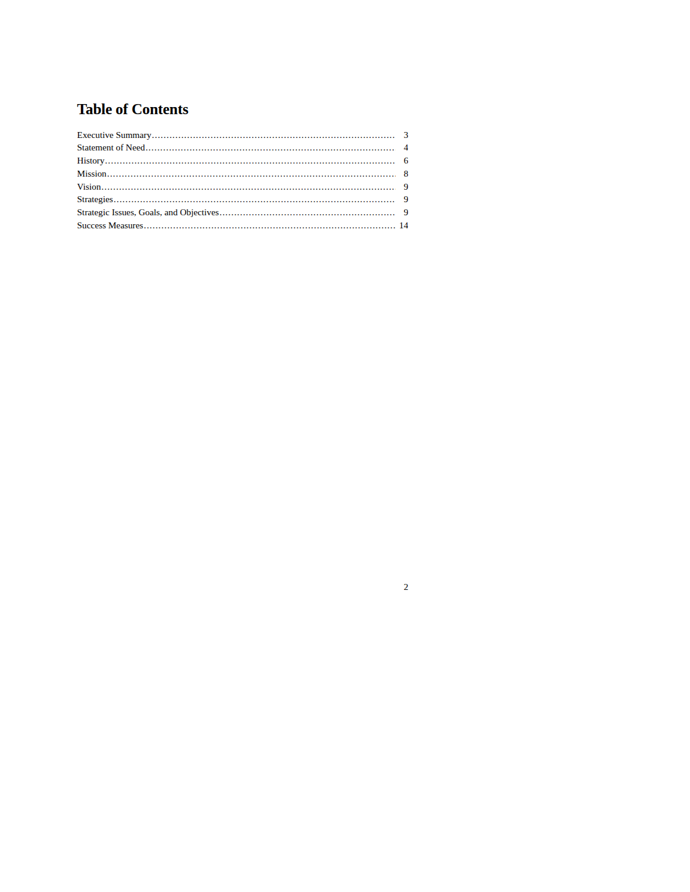Table of Contents
Executive Summary ................................................................................................................................................. 3
Statement of Need ................................................................................................................................................. 4
History ................................................................................................................................................. 6
Mission ................................................................................................................................................. 8
Vision ................................................................................................................................................. 9
Strategies ................................................................................................................................................. 9
Strategic Issues, Goals, and Objectives ................................................................................................................................................. 9
Success Measures ................................................................................................................................................. 14
2